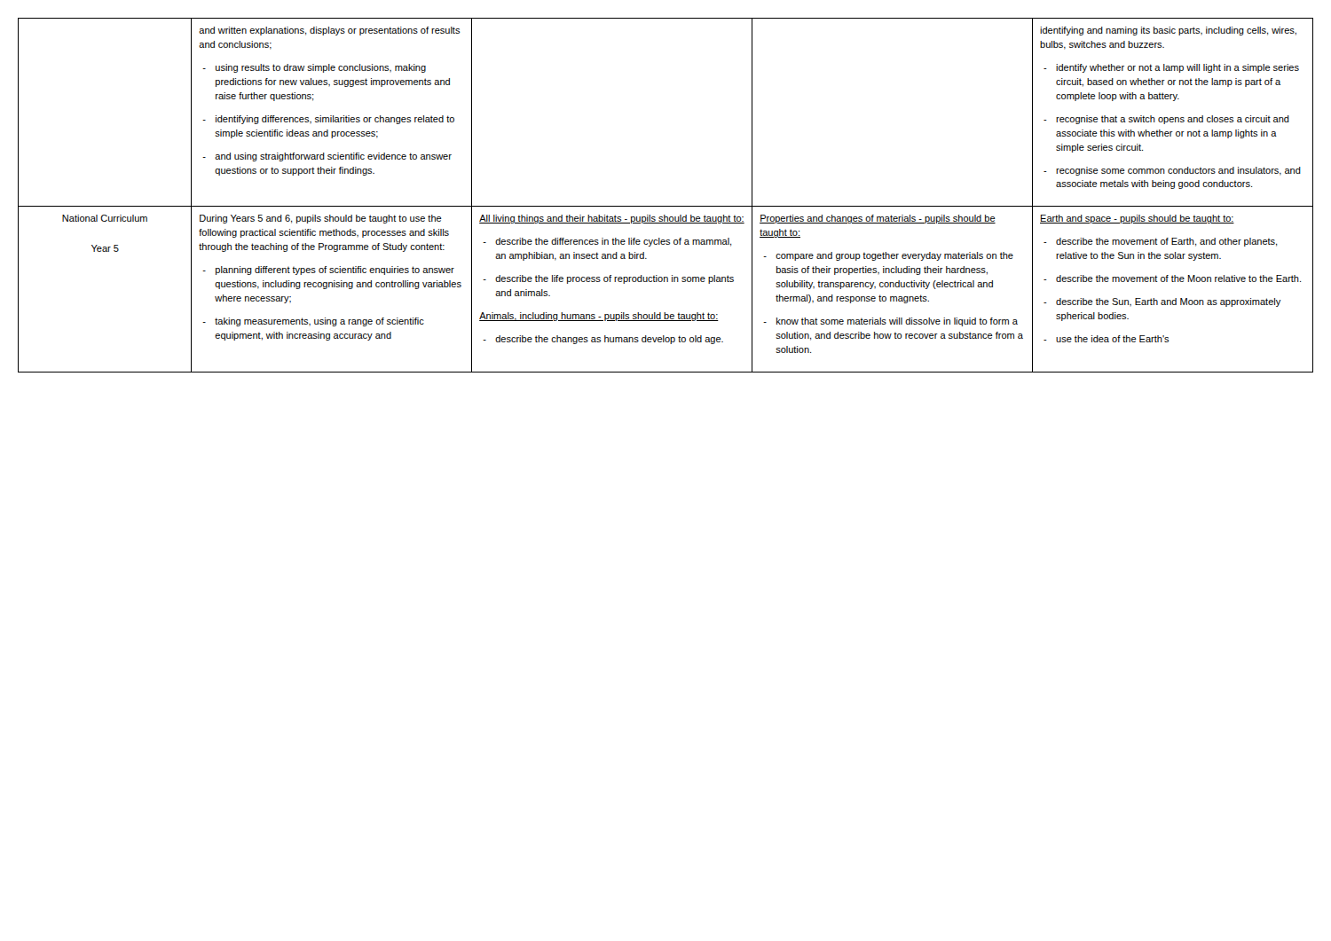| | and written explanations, displays or presentations of results and conclusions; using results to draw simple conclusions, making predictions for new values, suggest improvements and raise further questions; identifying differences, similarities or changes related to simple scientific ideas and processes; and using straightforward scientific evidence to answer questions or to support their findings. | | | identifying and naming its basic parts, including cells, wires, bulbs, switches and buzzers. identify whether or not a lamp will light in a simple series circuit, based on whether or not the lamp is part of a complete loop with a battery. recognise that a switch opens and closes a circuit and associate this with whether or not a lamp lights in a simple series circuit. recognise some common conductors and insulators, and associate metals with being good conductors. |
| National Curriculum Year 5 | During Years 5 and 6, pupils should be taught to use the following practical scientific methods, processes and skills through the teaching of the Programme of Study content: planning different types of scientific enquiries to answer questions, including recognising and controlling variables where necessary; taking measurements, using a range of scientific equipment, with increasing accuracy and | All living things and their habitats - pupils should be taught to: describe the differences in the life cycles of a mammal, an amphibian, an insect and a bird. describe the life process of reproduction in some plants and animals. Animals, including humans - pupils should be taught to: describe the changes as humans develop to old age. | Properties and changes of materials - pupils should be taught to: compare and group together everyday materials on the basis of their properties, including their hardness, solubility, transparency, conductivity (electrical and thermal), and response to magnets. know that some materials will dissolve in liquid to form a solution, and describe how to recover a substance from a solution. | Earth and space - pupils should be taught to: describe the movement of Earth, and other planets, relative to the Sun in the solar system. describe the movement of the Moon relative to the Earth. describe the Sun, Earth and Moon as approximately spherical bodies. use the idea of the Earth's |